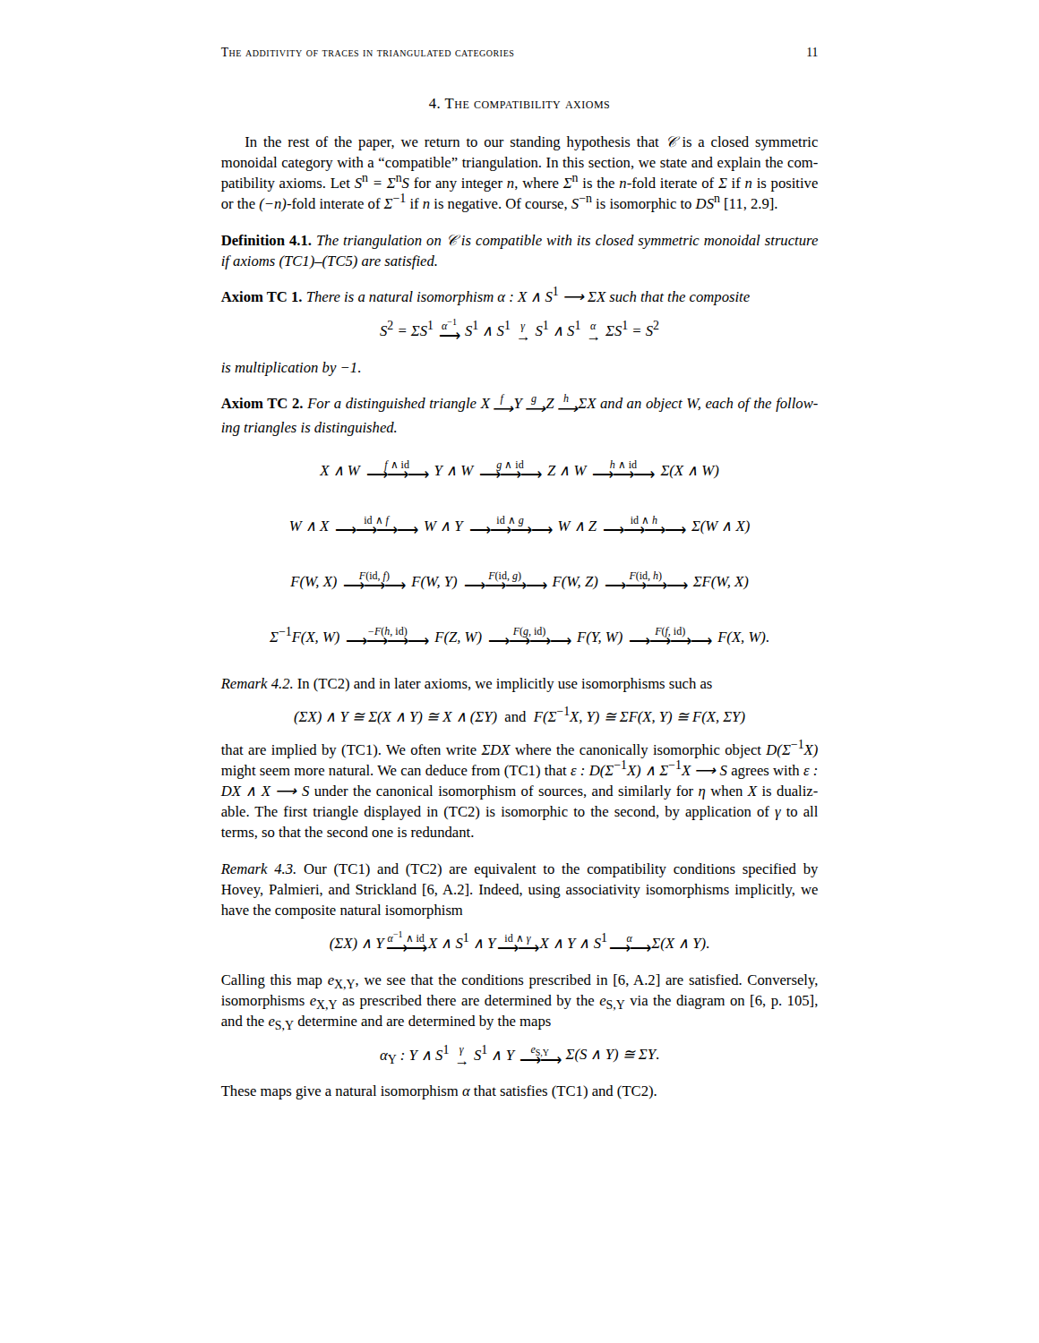The additivity of traces in triangulated categories 11
4. The compatibility axioms
In the rest of the paper, we return to our standing hypothesis that 𝒞 is a closed symmetric monoidal category with a “compatible” triangulation. In this section, we state and explain the compatibility axioms. Let Sn = ΣnS for any integer n, where Σn is the n-fold iterate of Σ if n is positive or the (−n)-fold interate of Σ−1 if n is negative. Of course, S−n is isomorphic to DSn [11, 2.9].
Definition 4.1. The triangulation on 𝒞 is compatible with its closed symmetric monoidal structure if axioms (TC1)–(TC5) are satisfied.
Axiom TC 1. There is a natural isomorphism α : X ∧ S1 ⟶ ΣX such that the composite
S2 = ΣS1 α−1⟶ S1 ∧ S1 γ→ S1 ∧ S1 α→ ΣS1 = S2
is multiplication by −1.
Axiom TC 2. For a distinguished triangle Xf⟶Yg⟶Zh⟶ΣX and an object W, each of the following triangles is distinguished.
| X ∧ W | f ∧ id ⟶⟶⟶ | Y ∧ W | g ∧ id ⟶⟶⟶ | Z ∧ W | h ∧ id ⟶⟶⟶ | Σ(X ∧ W) |
| W ∧ X | id ∧ f ⟶⟶⟶⟶ | W ∧ Y | id ∧ g ⟶⟶⟶⟶ | W ∧ Z | id ∧ h ⟶⟶⟶⟶ | Σ(W ∧ X) |
| F(W, X) | F ( id , f ) ⟶⟶⟶ | F(W, Y) | F ( id , g ) ⟶⟶⟶⟶ | F(W, Z) | F ( id , h ) ⟶⟶⟶⟶ | ΣF(W, X) |
| Σ −1 F(X, W) | −F ( h , id ) ⟶⟶⟶⟶ | F(Z, W) | F ( g , id ) ⟶⟶⟶⟶ | F(Y, W) | F ( f , id ) ⟶⟶⟶⟶ | F(X, W) . |
Remark 4.2. In (TC2) and in later axioms, we implicitly use isomorphisms such as
(ΣX) ∧ Y ≅ Σ(X ∧ Y) ≅ X ∧ (ΣY) and F(Σ−1X, Y) ≅ ΣF(X, Y) ≅ F(X, ΣY)
that are implied by (TC1). We often write ΣDX where the canonically isomorphic object D(Σ−1X) might seem more natural. We can deduce from (TC1) that ε : D(Σ−1X) ∧ Σ−1X ⟶ S agrees with ε : DX ∧ X ⟶ S under the canonical isomorphism of sources, and similarly for η when X is dualizable. The first triangle displayed in (TC2) is isomorphic to the second, by application of γ to all terms, so that the second one is redundant.
Remark 4.3. Our (TC1) and (TC2) are equivalent to the compatibility conditions specified by Hovey, Palmieri, and Strickland [6, A.2]. Indeed, using associativity isomorphisms implicitly, we have the composite natural isomorphism
(ΣX) ∧ Y α−1 ∧ id⟶⟶X ∧ S1 ∧ Y id ∧ γ⟶⟶X ∧ Y ∧ S1 α⟶⟶Σ(X ∧ Y).
Calling this map eX,Y, we see that the conditions prescribed in [6, A.2] are satisfied. Conversely, isomorphisms eX,Y as prescribed there are determined by the eS,Y via the diagram on [6, p. 105], and the eS,Y determine and are determined by the maps
αY : Y ∧ S1 γ→ S1 ∧ Y eS,Y⟶⟶ Σ(S ∧ Y) ≅ ΣY.
These maps give a natural isomorphism α that satisfies (TC1) and (TC2).